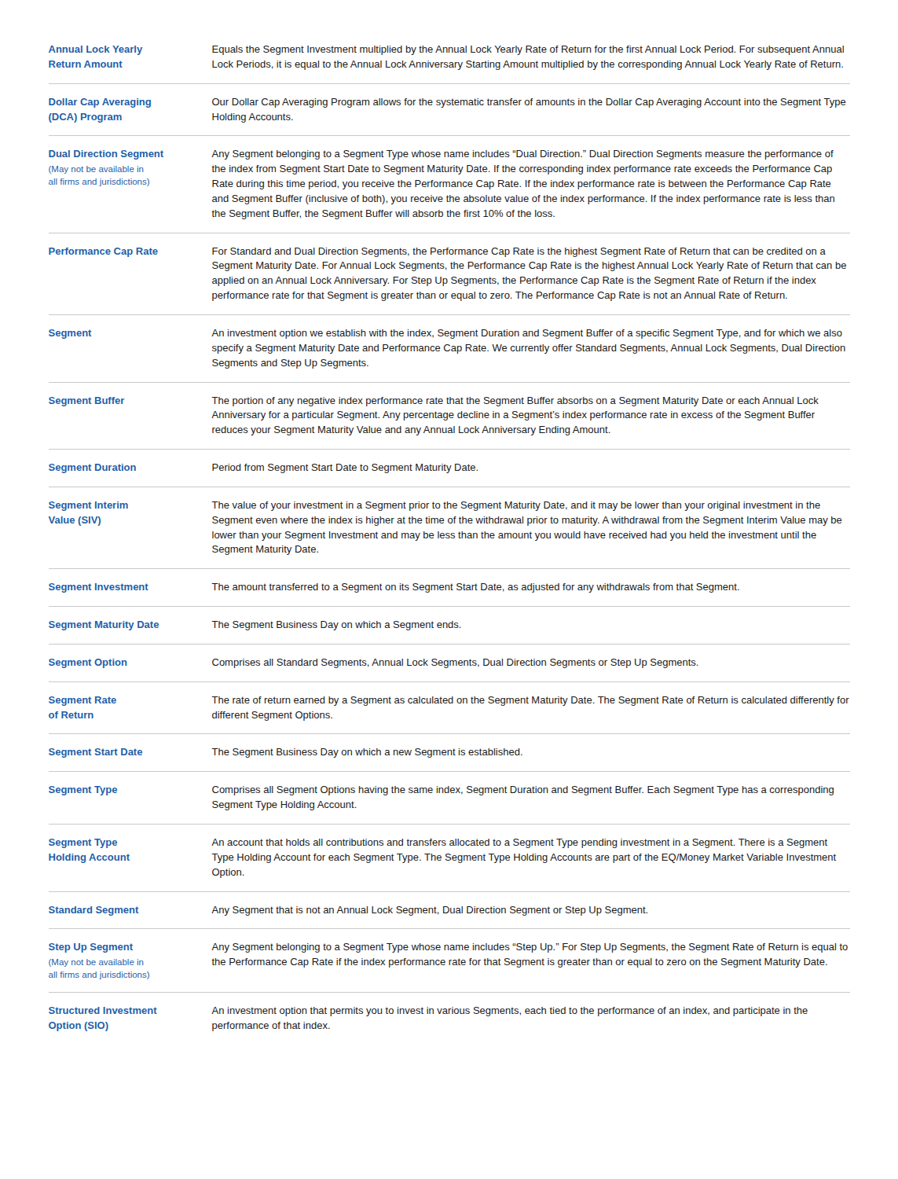| Annual Lock Yearly Return Amount | Equals the Segment Investment multiplied by the Annual Lock Yearly Rate of Return for the first Annual Lock Period. For subsequent Annual Lock Periods, it is equal to the Annual Lock Anniversary Starting Amount multiplied by the corresponding Annual Lock Yearly Rate of Return. |
| Dollar Cap Averaging (DCA) Program | Our Dollar Cap Averaging Program allows for the systematic transfer of amounts in the Dollar Cap Averaging Account into the Segment Type Holding Accounts. |
| Dual Direction Segment (May not be available in all firms and jurisdictions) | Any Segment belonging to a Segment Type whose name includes “Dual Direction.” Dual Direction Segments measure the performance of the index from Segment Start Date to Segment Maturity Date. If the corresponding index performance rate exceeds the Performance Cap Rate during this time period, you receive the Performance Cap Rate. If the index performance rate is between the Performance Cap Rate and Segment Buffer (inclusive of both), you receive the absolute value of the index performance. If the index performance rate is less than the Segment Buffer, the Segment Buffer will absorb the first 10% of the loss. |
| Performance Cap Rate | For Standard and Dual Direction Segments, the Performance Cap Rate is the highest Segment Rate of Return that can be credited on a Segment Maturity Date. For Annual Lock Segments, the Performance Cap Rate is the highest Annual Lock Yearly Rate of Return that can be applied on an Annual Lock Anniversary. For Step Up Segments, the Performance Cap Rate is the Segment Rate of Return if the index performance rate for that Segment is greater than or equal to zero. The Performance Cap Rate is not an Annual Rate of Return. |
| Segment | An investment option we establish with the index, Segment Duration and Segment Buffer of a specific Segment Type, and for which we also specify a Segment Maturity Date and Performance Cap Rate. We currently offer Standard Segments, Annual Lock Segments, Dual Direction Segments and Step Up Segments. |
| Segment Buffer | The portion of any negative index performance rate that the Segment Buffer absorbs on a Segment Maturity Date or each Annual Lock Anniversary for a particular Segment. Any percentage decline in a Segment’s index performance rate in excess of the Segment Buffer reduces your Segment Maturity Value and any Annual Lock Anniversary Ending Amount. |
| Segment Duration | Period from Segment Start Date to Segment Maturity Date. |
| Segment Interim Value (SIV) | The value of your investment in a Segment prior to the Segment Maturity Date, and it may be lower than your original investment in the Segment even where the index is higher at the time of the withdrawal prior to maturity. A withdrawal from the Segment Interim Value may be lower than your Segment Investment and may be less than the amount you would have received had you held the investment until the Segment Maturity Date. |
| Segment Investment | The amount transferred to a Segment on its Segment Start Date, as adjusted for any withdrawals from that Segment. |
| Segment Maturity Date | The Segment Business Day on which a Segment ends. |
| Segment Option | Comprises all Standard Segments, Annual Lock Segments, Dual Direction Segments or Step Up Segments. |
| Segment Rate of Return | The rate of return earned by a Segment as calculated on the Segment Maturity Date. The Segment Rate of Return is calculated differently for different Segment Options. |
| Segment Start Date | The Segment Business Day on which a new Segment is established. |
| Segment Type | Comprises all Segment Options having the same index, Segment Duration and Segment Buffer. Each Segment Type has a corresponding Segment Type Holding Account. |
| Segment Type Holding Account | An account that holds all contributions and transfers allocated to a Segment Type pending investment in a Segment. There is a Segment Type Holding Account for each Segment Type. The Segment Type Holding Accounts are part of the EQ/Money Market Variable Investment Option. |
| Standard Segment | Any Segment that is not an Annual Lock Segment, Dual Direction Segment or Step Up Segment. |
| Step Up Segment (May not be available in all firms and jurisdictions) | Any Segment belonging to a Segment Type whose name includes “Step Up.” For Step Up Segments, the Segment Rate of Return is equal to the Performance Cap Rate if the index performance rate for that Segment is greater than or equal to zero on the Segment Maturity Date. |
| Structured Investment Option (SIO) | An investment option that permits you to invest in various Segments, each tied to the performance of an index, and participate in the performance of that index. |